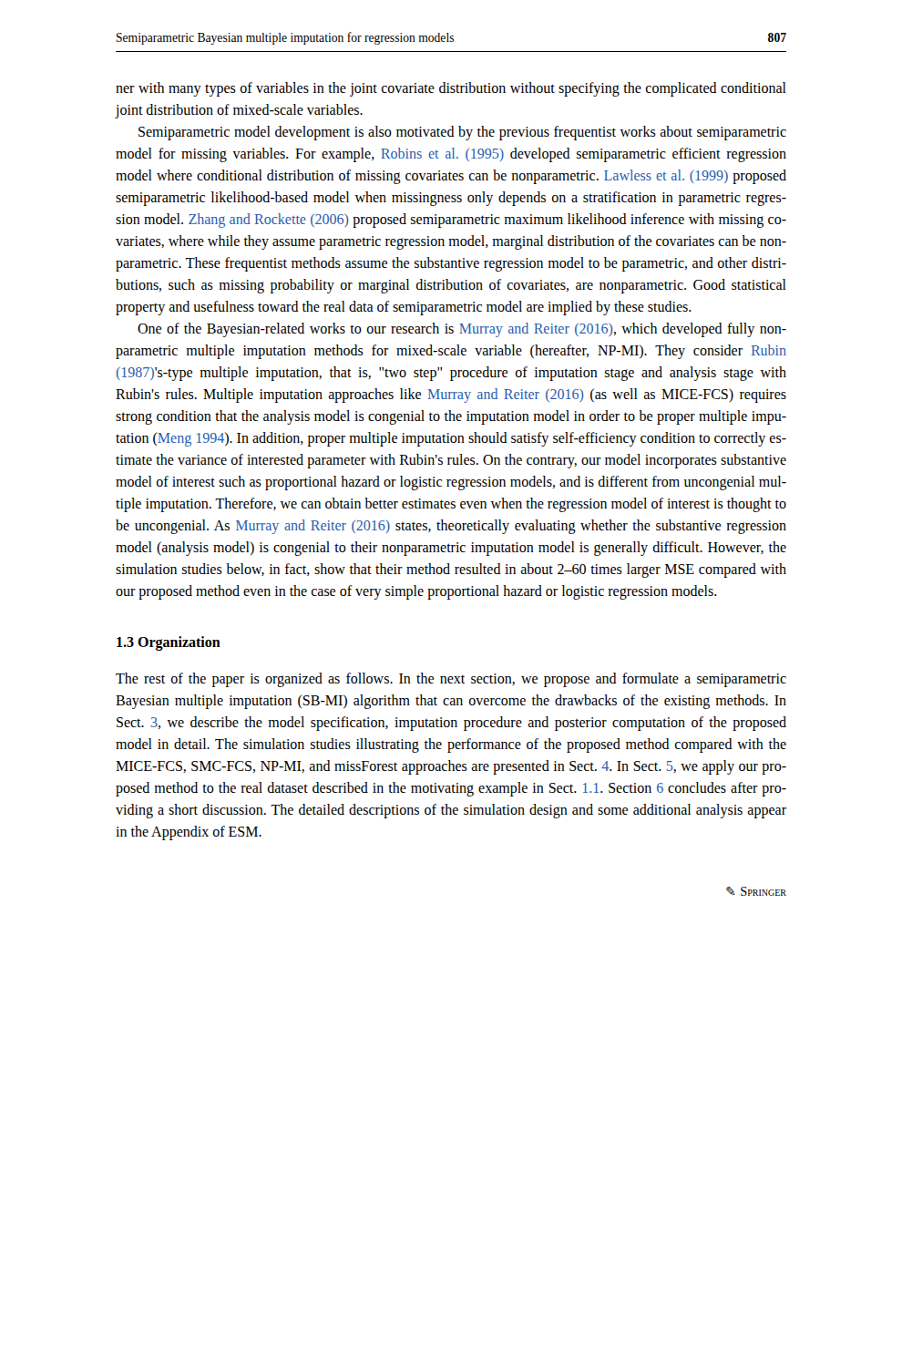Semiparametric Bayesian multiple imputation for regression models 807
ner with many types of variables in the joint covariate distribution without specifying the complicated conditional joint distribution of mixed-scale variables.
Semiparametric model development is also motivated by the previous frequentist works about semiparametric model for missing variables. For example, Robins et al. (1995) developed semiparametric efficient regression model where conditional distribution of missing covariates can be nonparametric. Lawless et al. (1999) proposed semiparametric likelihood-based model when missingness only depends on a stratification in parametric regression model. Zhang and Rockette (2006) proposed semiparametric maximum likelihood inference with missing covariates, where while they assume parametric regression model, marginal distribution of the covariates can be nonparametric. These frequentist methods assume the substantive regression model to be parametric, and other distributions, such as missing probability or marginal distribution of covariates, are nonparametric. Good statistical property and usefulness toward the real data of semiparametric model are implied by these studies.
One of the Bayesian-related works to our research is Murray and Reiter (2016), which developed fully nonparametric multiple imputation methods for mixed-scale variable (hereafter, NP-MI). They consider Rubin (1987)'s-type multiple imputation, that is, "two step" procedure of imputation stage and analysis stage with Rubin's rules. Multiple imputation approaches like Murray and Reiter (2016) (as well as MICE-FCS) requires strong condition that the analysis model is congenial to the imputation model in order to be proper multiple imputation (Meng 1994). In addition, proper multiple imputation should satisfy self-efficiency condition to correctly estimate the variance of interested parameter with Rubin's rules. On the contrary, our model incorporates substantive model of interest such as proportional hazard or logistic regression models, and is different from uncongenial multiple imputation. Therefore, we can obtain better estimates even when the regression model of interest is thought to be uncongenial. As Murray and Reiter (2016) states, theoretically evaluating whether the substantive regression model (analysis model) is congenial to their nonparametric imputation model is generally difficult. However, the simulation studies below, in fact, show that their method resulted in about 2–60 times larger MSE compared with our proposed method even in the case of very simple proportional hazard or logistic regression models.
1.3 Organization
The rest of the paper is organized as follows. In the next section, we propose and formulate a semiparametric Bayesian multiple imputation (SB-MI) algorithm that can overcome the drawbacks of the existing methods. In Sect. 3, we describe the model specification, imputation procedure and posterior computation of the proposed model in detail. The simulation studies illustrating the performance of the proposed method compared with the MICE-FCS, SMC-FCS, NP-MI, and missForest approaches are presented in Sect. 4. In Sect. 5, we apply our proposed method to the real dataset described in the motivating example in Sect. 1.1. Section 6 concludes after providing a short discussion. The detailed descriptions of the simulation design and some additional analysis appear in the Appendix of ESM.
✎Springer